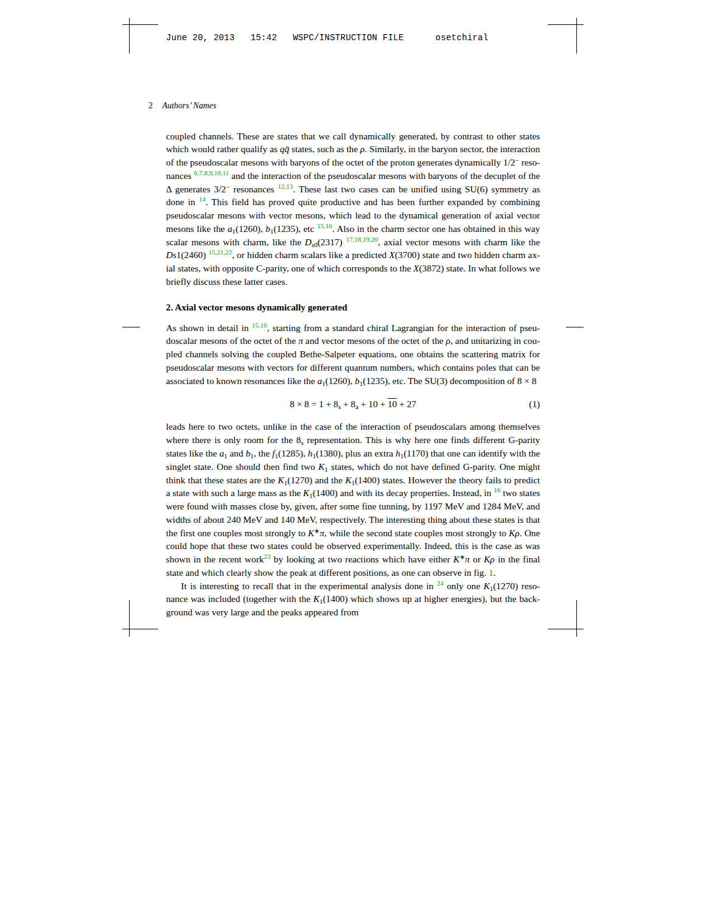June 20, 2013 15:42 WSPC/INSTRUCTION FILE osetchiral
2 Authors’ Names
coupled channels. These are states that we call dynamically generated, by contrast to other states which would rather qualify as qq̄ states, such as the ρ. Similarly, in the baryon sector, the interaction of the pseudoscalar mesons with baryons of the octet of the proton generates dynamically 1/2− resonances 6,7,8,9,10,11 and the interaction of the pseudoscalar mesons with baryons of the decuplet of the Δ generates 3/2− resonances 12,13. These last two cases can be unified using SU(6) symmetry as done in 14. This field has proved quite productive and has been further expanded by combining pseudoscalar mesons with vector mesons, which lead to the dynamical generation of axial vector mesons like the a 1(1260), b 1(1235), etc 15,16. Also in the charm sector one has obtained in this way scalar mesons with charm, like the Ds0(2317) 17,18,19,20, axial vector mesons with charm like the Ds1(2460) 15,21,22, or hidden charm scalars like a predicted X(3700) state and two hidden charm axial states, with opposite C-parity, one of which corresponds to the X(3872) state. In what follows we briefly discuss these latter cases.
2. Axial vector mesons dynamically generated
As shown in detail in 15,16, starting from a standard chiral Lagrangian for the interaction of pseudoscalar mesons of the octet of the π and vector mesons of the octet of the ρ, and unitarizing in coupled channels solving the coupled Bethe-Salpeter equations, one obtains the scattering matrix for pseudoscalar mesons with vectors for different quantum numbers, which contains poles that can be associated to known resonances like the a 1(1260), b 1(1235), etc. The SU(3) decomposition of 8 × 8
8 × 8 = 1 + 8s + 8a + 10 + 10 + 27 (1)
leads here to two octets, unlike in the case of the interaction of pseudoscalars among themselves where there is only room for the 8s representation. This is why here one finds different G-parity states like the a 1 and b 1, the f 1(1285), h 1(1380), plus an extra h 1(1170) that one can identify with the singlet state. One should then find two K 1 states, which do not have defined G-parity. One might think that these states are the K 1(1270) and the K 1(1400) states. However the theory fails to predict a state with such a large mass as the K 1(1400) and with its decay properties. Instead, in 16 two states were found with masses close by, given, after some fine tunning, by 1197 MeV and 1284 MeV, and widths of about 240 MeV and 140 MeV, respectively. The interesting thing about these states is that the first one couples most strongly to K∗π, while the second state couples most strongly to Kρ. One could hope that these two states could be observed experimentally. Indeed, this is the case as was shown in the recent work23 by looking at two reactions which have either K∗π or Kρ in the final state and which clearly show the peak at different positions, as one can observe in fig. 1.
It is interesting to recall that in the experimental analysis done in 24 only one K 1(1270) resonance was included (together with the K 1(1400) which shows up at higher energies), but the background was very large and the peaks appeared from